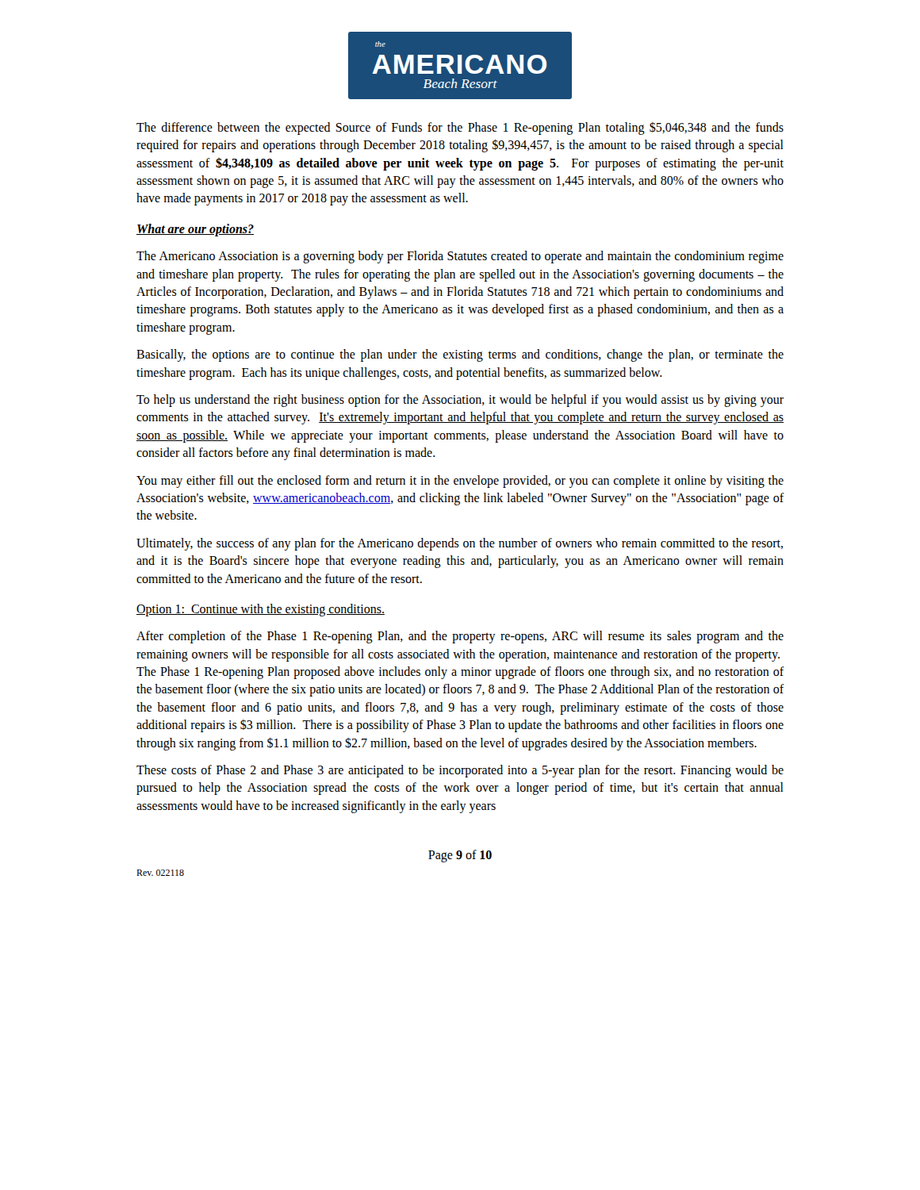the AMERICANO Beach Resort
The difference between the expected Source of Funds for the Phase 1 Re-opening Plan totaling $5,046,348 and the funds required for repairs and operations through December 2018 totaling $9,394,457, is the amount to be raised through a special assessment of $4,348,109 as detailed above per unit week type on page 5. For purposes of estimating the per-unit assessment shown on page 5, it is assumed that ARC will pay the assessment on 1,445 intervals, and 80% of the owners who have made payments in 2017 or 2018 pay the assessment as well.
What are our options?
The Americano Association is a governing body per Florida Statutes created to operate and maintain the condominium regime and timeshare plan property. The rules for operating the plan are spelled out in the Association's governing documents – the Articles of Incorporation, Declaration, and Bylaws – and in Florida Statutes 718 and 721 which pertain to condominiums and timeshare programs. Both statutes apply to the Americano as it was developed first as a phased condominium, and then as a timeshare program.
Basically, the options are to continue the plan under the existing terms and conditions, change the plan, or terminate the timeshare program. Each has its unique challenges, costs, and potential benefits, as summarized below.
To help us understand the right business option for the Association, it would be helpful if you would assist us by giving your comments in the attached survey. It's extremely important and helpful that you complete and return the survey enclosed as soon as possible. While we appreciate your important comments, please understand the Association Board will have to consider all factors before any final determination is made.
You may either fill out the enclosed form and return it in the envelope provided, or you can complete it online by visiting the Association's website, www.americanobeach.com, and clicking the link labeled "Owner Survey" on the "Association" page of the website.
Ultimately, the success of any plan for the Americano depends on the number of owners who remain committed to the resort, and it is the Board's sincere hope that everyone reading this and, particularly, you as an Americano owner will remain committed to the Americano and the future of the resort.
Option 1: Continue with the existing conditions.
After completion of the Phase 1 Re-opening Plan, and the property re-opens, ARC will resume its sales program and the remaining owners will be responsible for all costs associated with the operation, maintenance and restoration of the property. The Phase 1 Re-opening Plan proposed above includes only a minor upgrade of floors one through six, and no restoration of the basement floor (where the six patio units are located) or floors 7, 8 and 9. The Phase 2 Additional Plan of the restoration of the basement floor and 6 patio units, and floors 7,8, and 9 has a very rough, preliminary estimate of the costs of those additional repairs is $3 million. There is a possibility of Phase 3 Plan to update the bathrooms and other facilities in floors one through six ranging from $1.1 million to $2.7 million, based on the level of upgrades desired by the Association members.
These costs of Phase 2 and Phase 3 are anticipated to be incorporated into a 5-year plan for the resort. Financing would be pursued to help the Association spread the costs of the work over a longer period of time, but it's certain that annual assessments would have to be increased significantly in the early years
Page 9 of 10
Rev. 022118